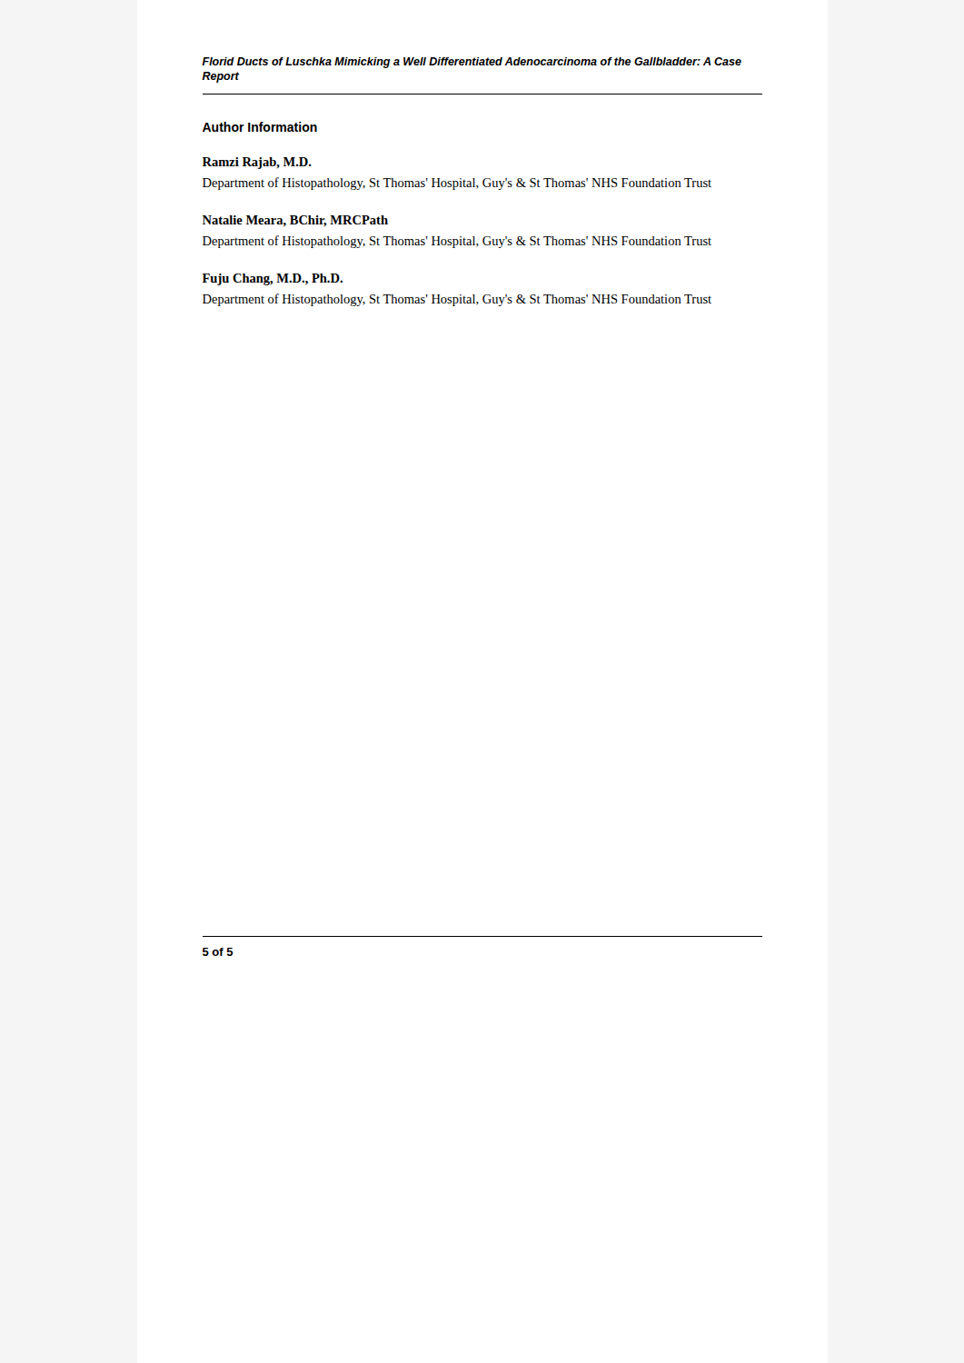Florid Ducts of Luschka Mimicking a Well Differentiated Adenocarcinoma of the Gallbladder: A Case Report
Author Information
Ramzi Rajab, M.D.
Department of Histopathology, St Thomas' Hospital, Guy's & St Thomas' NHS Foundation Trust
Natalie Meara, BChir, MRCPath
Department of Histopathology, St Thomas' Hospital, Guy's & St Thomas' NHS Foundation Trust
Fuju Chang, M.D., Ph.D.
Department of Histopathology, St Thomas' Hospital, Guy's & St Thomas' NHS Foundation Trust
5 of 5